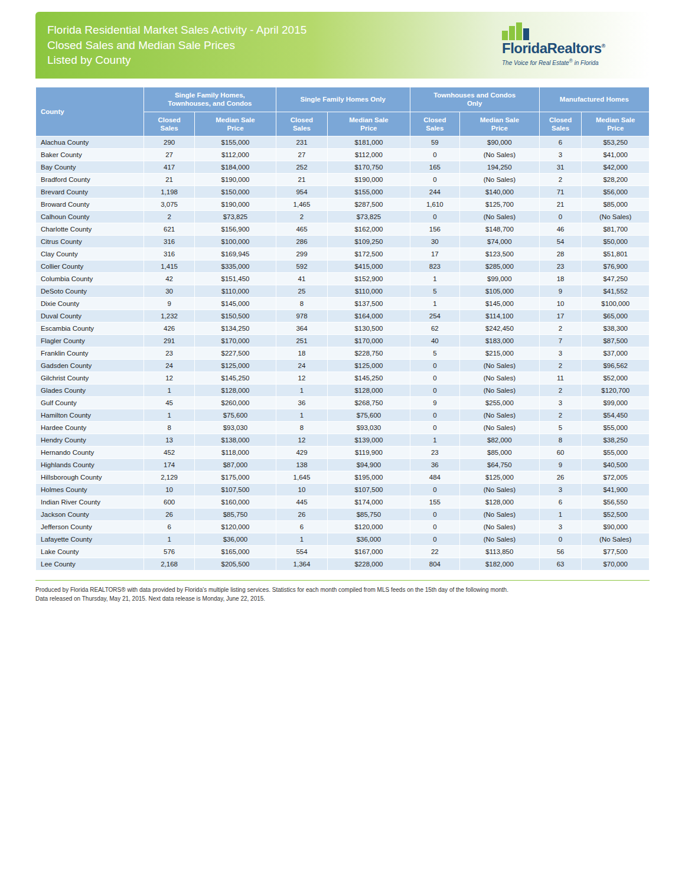Florida Residential Market Sales Activity - April 2015
Closed Sales and Median Sale Prices
Listed by County
FloridaRealtors®
The Voice for Real Estate® in Florida
| County | Single Family Homes, Townhouses, and Condos | Single Family Homes Only | Townhouses and Condos Only | Manufactured Homes |
| --- | --- | --- | --- | --- |
| Closed Sales | Median Sale Price | Closed Sales | Median Sale Price | Closed Sales | Median Sale Price | Closed Sales | Median Sale Price |
| Alachua County | 290 | $155,000 | 231 | $181,000 | 59 | $90,000 | 6 | $53,250 |
| Baker County | 27 | $112,000 | 27 | $112,000 | 0 | (No Sales) | 3 | $41,000 |
| Bay County | 417 | $184,000 | 252 | $170,750 | 165 | 194,250 | 31 | $42,000 |
| Bradford County | 21 | $190,000 | 21 | $190,000 | 0 | (No Sales) | 2 | $28,200 |
| Brevard County | 1,198 | $150,000 | 954 | $155,000 | 244 | $140,000 | 71 | $56,000 |
| Broward County | 3,075 | $190,000 | 1,465 | $287,500 | 1,610 | $125,700 | 21 | $85,000 |
| Calhoun County | 2 | $73,825 | 2 | $73,825 | 0 | (No Sales) | 0 | (No Sales) |
| Charlotte County | 621 | $156,900 | 465 | $162,000 | 156 | $148,700 | 46 | $81,700 |
| Citrus County | 316 | $100,000 | 286 | $109,250 | 30 | $74,000 | 54 | $50,000 |
| Clay County | 316 | $169,945 | 299 | $172,500 | 17 | $123,500 | 28 | $51,801 |
| Collier County | 1,415 | $335,000 | 592 | $415,000 | 823 | $285,000 | 23 | $76,900 |
| Columbia County | 42 | $151,450 | 41 | $152,900 | 1 | $99,000 | 18 | $47,250 |
| DeSoto County | 30 | $110,000 | 25 | $110,000 | 5 | $105,000 | 9 | $41,552 |
| Dixie County | 9 | $145,000 | 8 | $137,500 | 1 | $145,000 | 10 | $100,000 |
| Duval County | 1,232 | $150,500 | 978 | $164,000 | 254 | $114,100 | 17 | $65,000 |
| Escambia County | 426 | $134,250 | 364 | $130,500 | 62 | $242,450 | 2 | $38,300 |
| Flagler County | 291 | $170,000 | 251 | $170,000 | 40 | $183,000 | 7 | $87,500 |
| Franklin County | 23 | $227,500 | 18 | $228,750 | 5 | $215,000 | 3 | $37,000 |
| Gadsden County | 24 | $125,000 | 24 | $125,000 | 0 | (No Sales) | 2 | $96,562 |
| Gilchrist County | 12 | $145,250 | 12 | $145,250 | 0 | (No Sales) | 11 | $52,000 |
| Glades County | 1 | $128,000 | 1 | $128,000 | 0 | (No Sales) | 2 | $120,700 |
| Gulf County | 45 | $260,000 | 36 | $268,750 | 9 | $255,000 | 3 | $99,000 |
| Hamilton County | 1 | $75,600 | 1 | $75,600 | 0 | (No Sales) | 2 | $54,450 |
| Hardee County | 8 | $93,030 | 8 | $93,030 | 0 | (No Sales) | 5 | $55,000 |
| Hendry County | 13 | $138,000 | 12 | $139,000 | 1 | $82,000 | 8 | $38,250 |
| Hernando County | 452 | $118,000 | 429 | $119,900 | 23 | $85,000 | 60 | $55,000 |
| Highlands County | 174 | $87,000 | 138 | $94,900 | 36 | $64,750 | 9 | $40,500 |
| Hillsborough County | 2,129 | $175,000 | 1,645 | $195,000 | 484 | $125,000 | 26 | $72,005 |
| Holmes County | 10 | $107,500 | 10 | $107,500 | 0 | (No Sales) | 3 | $41,900 |
| Indian River County | 600 | $160,000 | 445 | $174,000 | 155 | $128,000 | 6 | $56,550 |
| Jackson County | 26 | $85,750 | 26 | $85,750 | 0 | (No Sales) | 1 | $52,500 |
| Jefferson County | 6 | $120,000 | 6 | $120,000 | 0 | (No Sales) | 3 | $90,000 |
| Lafayette County | 1 | $36,000 | 1 | $36,000 | 0 | (No Sales) | 0 | (No Sales) |
| Lake County | 576 | $165,000 | 554 | $167,000 | 22 | $113,850 | 56 | $77,500 |
| Lee County | 2,168 | $205,500 | 1,364 | $228,000 | 804 | $182,000 | 63 | $70,000 |
Produced by Florida REALTORS® with data provided by Florida's multiple listing services. Statistics for each month compiled from MLS feeds on the 15th day of the following month.
Data released on Thursday, May 21, 2015. Next data release is Monday, June 22, 2015.